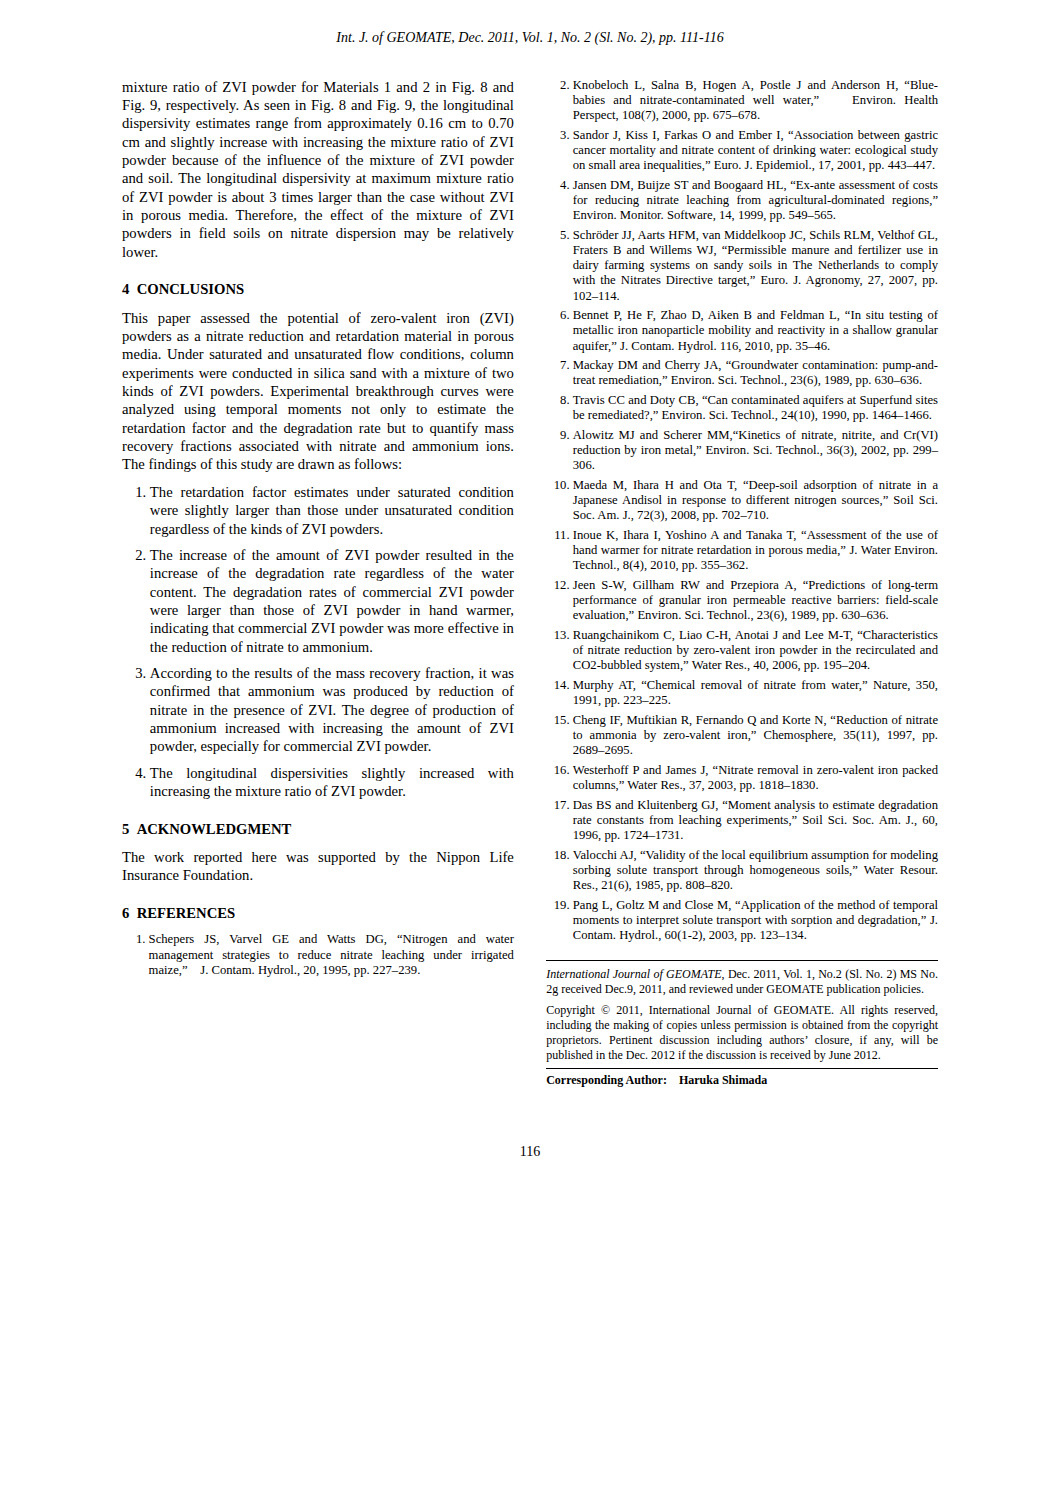Int. J. of GEOMATE, Dec. 2011, Vol. 1, No. 2 (Sl. No. 2), pp. 111-116
mixture ratio of ZVI powder for Materials 1 and 2 in Fig. 8 and Fig. 9, respectively. As seen in Fig. 8 and Fig. 9, the longitudinal dispersivity estimates range from approximately 0.16 cm to 0.70 cm and slightly increase with increasing the mixture ratio of ZVI powder because of the influence of the mixture of ZVI powder and soil. The longitudinal dispersivity at maximum mixture ratio of ZVI powder is about 3 times larger than the case without ZVI in porous media. Therefore, the effect of the mixture of ZVI powders in field soils on nitrate dispersion may be relatively lower.
4 Conclusions
This paper assessed the potential of zero-valent iron (ZVI) powders as a nitrate reduction and retardation material in porous media. Under saturated and unsaturated flow conditions, column experiments were conducted in silica sand with a mixture of two kinds of ZVI powders. Experimental breakthrough curves were analyzed using temporal moments not only to estimate the retardation factor and the degradation rate but to quantify mass recovery fractions associated with nitrate and ammonium ions. The findings of this study are drawn as follows:
The retardation factor estimates under saturated condition were slightly larger than those under unsaturated condition regardless of the kinds of ZVI powders.
The increase of the amount of ZVI powder resulted in the increase of the degradation rate regardless of the water content. The degradation rates of commercial ZVI powder were larger than those of ZVI powder in hand warmer, indicating that commercial ZVI powder was more effective in the reduction of nitrate to ammonium.
According to the results of the mass recovery fraction, it was confirmed that ammonium was produced by reduction of nitrate in the presence of ZVI. The degree of production of ammonium increased with increasing the amount of ZVI powder, especially for commercial ZVI powder.
The longitudinal dispersivities slightly increased with increasing the mixture ratio of ZVI powder.
5 Acknowledgment
The work reported here was supported by the Nippon Life Insurance Foundation.
6 References
Schepers JS, Varvel GE and Watts DG, “Nitrogen and water management strategies to reduce nitrate leaching under irrigated maize,” J. Contam. Hydrol., 20, 1995, pp. 227–239.
Knobeloch L, Salna B, Hogen A, Postle J and Anderson H, “Blue-babies and nitrate-contaminated well water,” Environ. Health Perspect, 108(7), 2000, pp. 675–678.
Sandor J, Kiss I, Farkas O and Ember I, “Association between gastric cancer mortality and nitrate content of drinking water: ecological study on small area inequalities,” Euro. J. Epidemiol., 17, 2001, pp. 443–447.
Jansen DM, Buijze ST and Boogaard HL, “Ex-ante assessment of costs for reducing nitrate leaching from agricultural-dominated regions,” Environ. Monitor. Software, 14, 1999, pp. 549–565.
Schröder JJ, Aarts HFM, van Middelkoop JC, Schils RLM, Velthof GL, Fraters B and Willems WJ, “Permissible manure and fertilizer use in dairy farming systems on sandy soils in The Netherlands to comply with the Nitrates Directive target,” Euro. J. Agronomy, 27, 2007, pp. 102–114.
Bennet P, He F, Zhao D, Aiken B and Feldman L, “In situ testing of metallic iron nanoparticle mobility and reactivity in a shallow granular aquifer,” J. Contam. Hydrol. 116, 2010, pp. 35–46.
Mackay DM and Cherry JA, “Groundwater contamination: pump-and-treat remediation,” Environ. Sci. Technol., 23(6), 1989, pp. 630–636.
Travis CC and Doty CB, “Can contaminated aquifers at Superfund sites be remediated?,” Environ. Sci. Technol., 24(10), 1990, pp. 1464–1466.
Alowitz MJ and Scherer MM,“Kinetics of nitrate, nitrite, and Cr(VI) reduction by iron metal,” Environ. Sci. Technol., 36(3), 2002, pp. 299–306.
Maeda M, Ihara H and Ota T, “Deep-soil adsorption of nitrate in a Japanese Andisol in response to different nitrogen sources,” Soil Sci. Soc. Am. J., 72(3), 2008, pp. 702–710.
Inoue K, Ihara I, Yoshino A and Tanaka T, “Assessment of the use of hand warmer for nitrate retardation in porous media,” J. Water Environ. Technol., 8(4), 2010, pp. 355–362.
Jeen S-W, Gillham RW and Przepiora A, “Predictions of long-term performance of granular iron permeable reactive barriers: field-scale evaluation,” Environ. Sci. Technol., 23(6), 1989, pp. 630–636.
Ruangchainikom C, Liao C-H, Anotai J and Lee M-T, “Characteristics of nitrate reduction by zero-valent iron powder in the recirculated and CO2-bubbled system,” Water Res., 40, 2006, pp. 195–204.
Murphy AT, “Chemical removal of nitrate from water,” Nature, 350, 1991, pp. 223–225.
Cheng IF, Muftikian R, Fernando Q and Korte N, “Reduction of nitrate to ammonia by zero-valent iron,” Chemosphere, 35(11), 1997, pp. 2689–2695.
Westerhoff P and James J, “Nitrate removal in zero-valent iron packed columns,” Water Res., 37, 2003, pp. 1818–1830.
Das BS and Kluitenberg GJ, “Moment analysis to estimate degradation rate constants from leaching experiments,” Soil Sci. Soc. Am. J., 60, 1996, pp. 1724–1731.
Valocchi AJ, “Validity of the local equilibrium assumption for modeling sorbing solute transport through homogeneous soils,” Water Resour. Res., 21(6), 1985, pp. 808–820.
Pang L, Goltz M and Close M, “Application of the method of temporal moments to interpret solute transport with sorption and degradation,” J. Contam. Hydrol., 60(1-2), 2003, pp. 123–134.
International Journal of GEOMATE, Dec. 2011, Vol. 1, No.2 (Sl. No. 2) MS No. 2g received Dec.9, 2011, and reviewed under GEOMATE publication policies.
Copyright © 2011, International Journal of GEOMATE. All rights reserved, including the making of copies unless permission is obtained from the copyright proprietors. Pertinent discussion including authors’ closure, if any, will be published in the Dec. 2012 if the discussion is received by June 2012.
Corresponding Author: Haruka Shimada
116